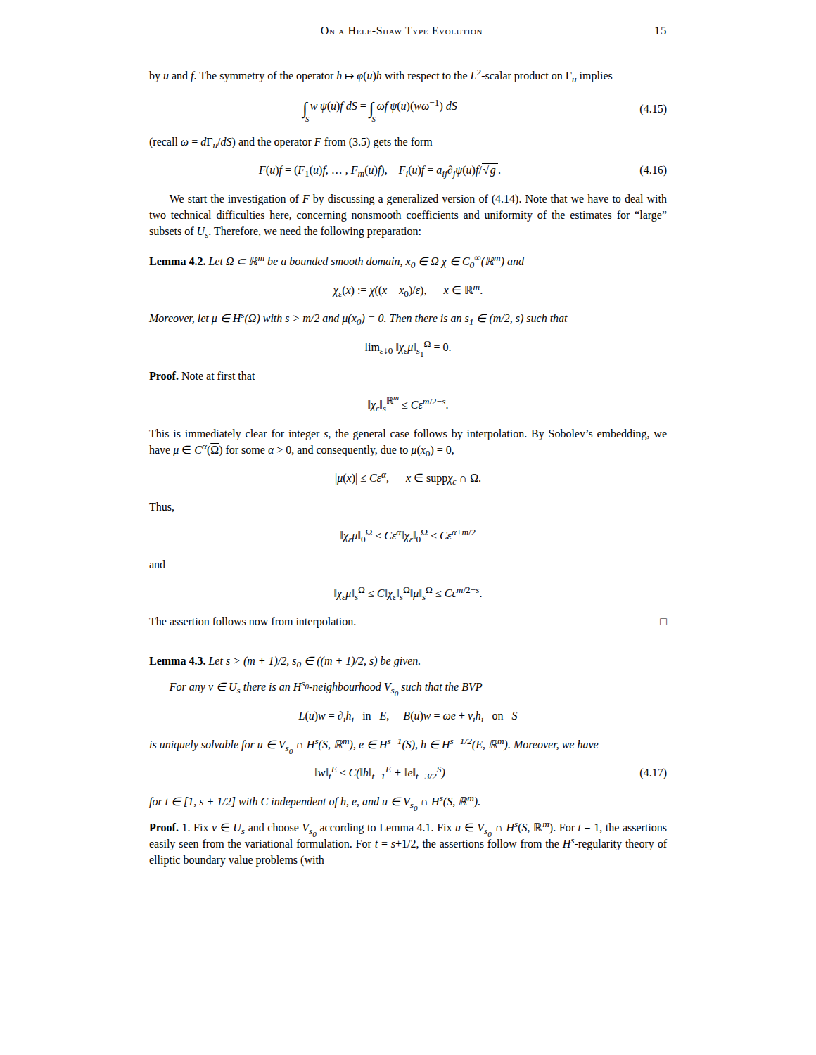On a Hele-Shaw Type Evolution 15
by u and f. The symmetry of the operator h ↦ φ(u)h with respect to the L2-scalar product on Γu implies
∫S w ψ(u)f dS = ∫S ωf ψ(u)(wω−1) dS
(4.15)
(recall ω = d Γu/dS) and the operator F from (3.5) gets the form
F(u)f = (F1(u)f, … , Fm(u)f), Fi(u)f = aij∂jψ(u)f/√g.
(4.16)
We start the investigation of F by discussing a generalized version of (4.14). Note that we have to deal with two technical difficulties here, concerning nonsmooth coefficients and uniformity of the estimates for “large” subsets of Us. Therefore, we need the following preparation:
Lemma 4.2. Let Ω ⊂ ℝm be a bounded smooth domain, x0 ∈ Ω χ ∈ C0∞(ℝm) and
χε(x) := χ((x − x0)/ε), x ∈ ℝm.
Moreover, let μ ∈ Hs(Ω) with s > m/2 and μ(x0) = 0. Then there is an s1 ∈ (m/2, s) such that
limε↓0 ‖χεμ‖s1Ω = 0.
Proof. Note at first that
‖χε‖sℝm ≤ Cεm/2−s.
This is immediately clear for integer s, the general case follows by interpolation. By Sobolev’s embedding, we have μ ∈ Cα(Ω) for some α > 0, and consequently, due to μ(x0) = 0,
|μ(x)| ≤ Cεα, x ∈ suppχε ∩ Ω.
Thus,
‖χεμ‖0Ω ≤ Cεα‖χε‖0Ω ≤ Cεα+m/2
and
‖χεμ‖sΩ ≤ C‖χε‖sΩ‖μ‖sΩ ≤ Cεm/2−s.
The assertion follows now from interpolation. □
Lemma 4.3. Let s > (m + 1)/2, s0 ∈ ((m + 1)/2, s) be given.
For any v ∈ Us there is an Hs0-neighbourhood Vs0 such that the BVP
L(u)w = ∂ihi in E, B(u)w = ωe + νihi on S
is uniquely solvable for u ∈ Vs0 ∩ Hs(S, ℝm), e ∈ Hs−1(S), h ∈ Hs−1/2(E, ℝm). Moreover, we have
‖w‖tE ≤ C(‖h‖t−1E + ‖e‖t−3/2S)
(4.17)
for t ∈ [1, s + 1/2] with C independent of h, e, and u ∈ Vs0 ∩ Hs(S, ℝm).
Proof. 1. Fix v ∈ Us and choose Vs0 according to Lemma 4.1. Fix u ∈ Vs0 ∩ Hs(S, ℝm). For t = 1, the assertions easily seen from the variational formulation. For t = s+1/2, the assertions follow from the Hs-regularity theory of elliptic boundary value problems (with